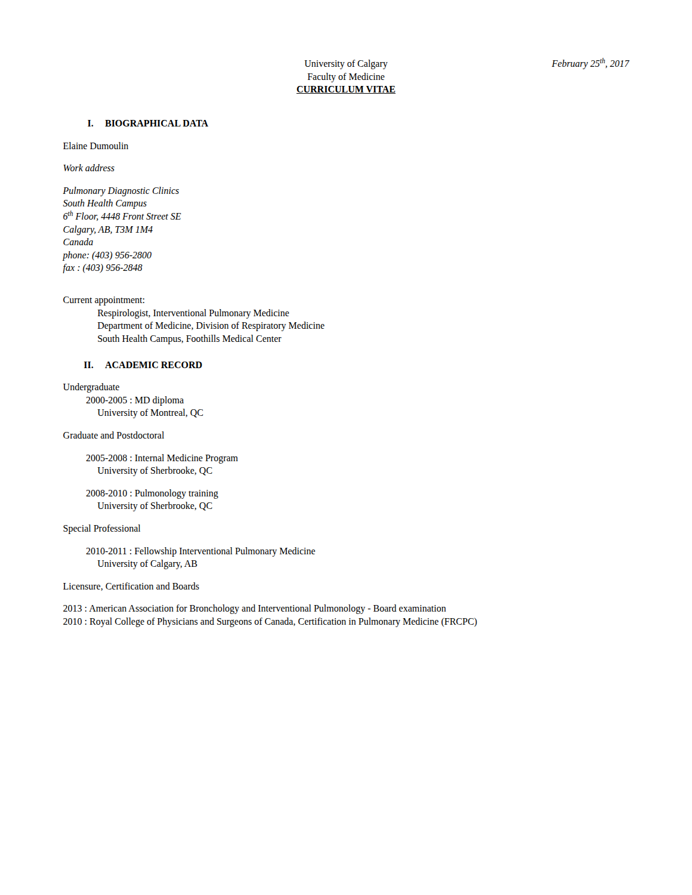February 25th, 2017 University of Calgary Faculty of Medicine CURRICULUM VITAE
I. BIOGRAPHICAL DATA
Elaine Dumoulin
Work address
Pulmonary Diagnostic Clinics
South Health Campus
6th Floor, 4448 Front Street SE
Calgary, AB, T3M 1M4
Canada
phone: (403) 956-2800
fax : (403) 956-2848
Current appointment:
Respirologist, Interventional Pulmonary Medicine
Department of Medicine, Division of Respiratory Medicine
South Health Campus, Foothills Medical Center
II. ACADEMIC RECORD
Undergraduate
2000-2005 : MD diploma
University of Montreal, QC
Graduate and Postdoctoral
2005-2008 : Internal Medicine Program
University of Sherbrooke, QC
2008-2010 : Pulmonology training
University of Sherbrooke, QC
Special Professional
2010-2011 : Fellowship Interventional Pulmonary Medicine
University of Calgary, AB
Licensure, Certification and Boards
2013 : American Association for Bronchology and Interventional Pulmonology - Board examination
2010 : Royal College of Physicians and Surgeons of Canada, Certification in Pulmonary Medicine (FRCPC)